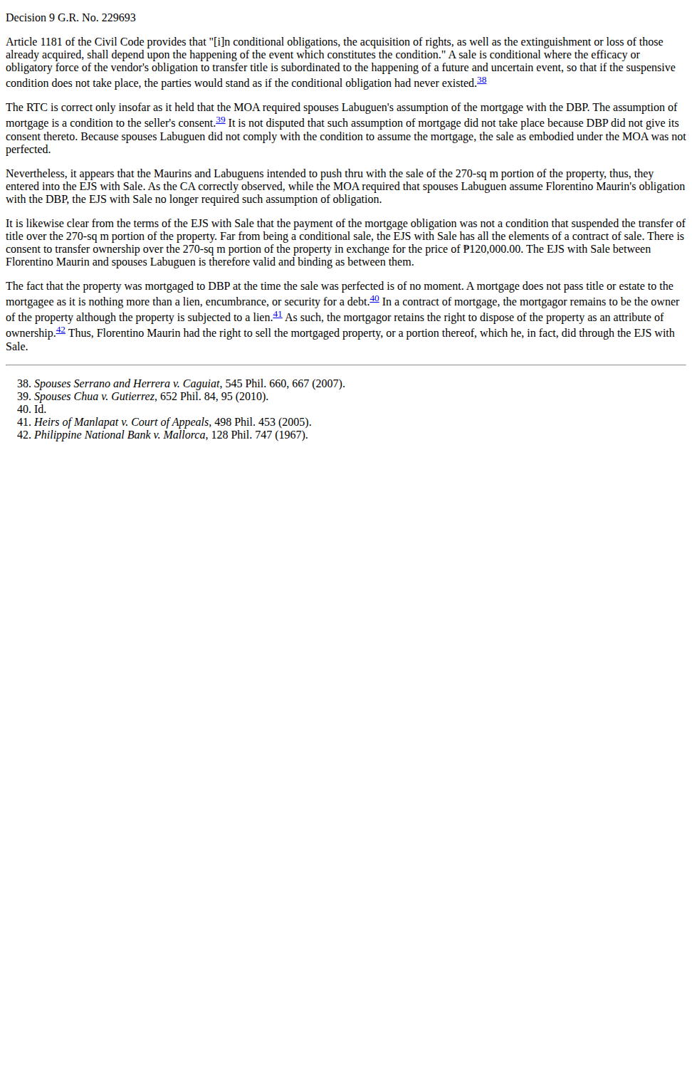Decision 9 G.R. No. 229693
Article 1181 of the Civil Code provides that "[i]n conditional obligations, the acquisition of rights, as well as the extinguishment or loss of those already acquired, shall depend upon the happening of the event which constitutes the condition." A sale is conditional where the efficacy or obligatory force of the vendor's obligation to transfer title is subordinated to the happening of a future and uncertain event, so that if the suspensive condition does not take place, the parties would stand as if the conditional obligation had never existed.38
The RTC is correct only insofar as it held that the MOA required spouses Labuguen's assumption of the mortgage with the DBP. The assumption of mortgage is a condition to the seller's consent.39 It is not disputed that such assumption of mortgage did not take place because DBP did not give its consent thereto. Because spouses Labuguen did not comply with the condition to assume the mortgage, the sale as embodied under the MOA was not perfected.
Nevertheless, it appears that the Maurins and Labuguens intended to push thru with the sale of the 270-sq m portion of the property, thus, they entered into the EJS with Sale. As the CA correctly observed, while the MOA required that spouses Labuguen assume Florentino Maurin's obligation with the DBP, the EJS with Sale no longer required such assumption of obligation.
It is likewise clear from the terms of the EJS with Sale that the payment of the mortgage obligation was not a condition that suspended the transfer of title over the 270-sq m portion of the property. Far from being a conditional sale, the EJS with Sale has all the elements of a contract of sale. There is consent to transfer ownership over the 270-sq m portion of the property in exchange for the price of ₱120,000.00. The EJS with Sale between Florentino Maurin and spouses Labuguen is therefore valid and binding as between them.
The fact that the property was mortgaged to DBP at the time the sale was perfected is of no moment. A mortgage does not pass title or estate to the mortgagee as it is nothing more than a lien, encumbrance, or security for a debt.40 In a contract of mortgage, the mortgagor remains to be the owner of the property although the property is subjected to a lien.41 As such, the mortgagor retains the right to dispose of the property as an attribute of ownership.42 Thus, Florentino Maurin had the right to sell the mortgaged property, or a portion thereof, which he, in fact, did through the EJS with Sale.
Spouses Serrano and Herrera v. Caguiat, 545 Phil. 660, 667 (2007).
Spouses Chua v. Gutierrez, 652 Phil. 84, 95 (2010).
Id.
Heirs of Manlapat v. Court of Appeals, 498 Phil. 453 (2005).
Philippine National Bank v. Mallorca, 128 Phil. 747 (1967).